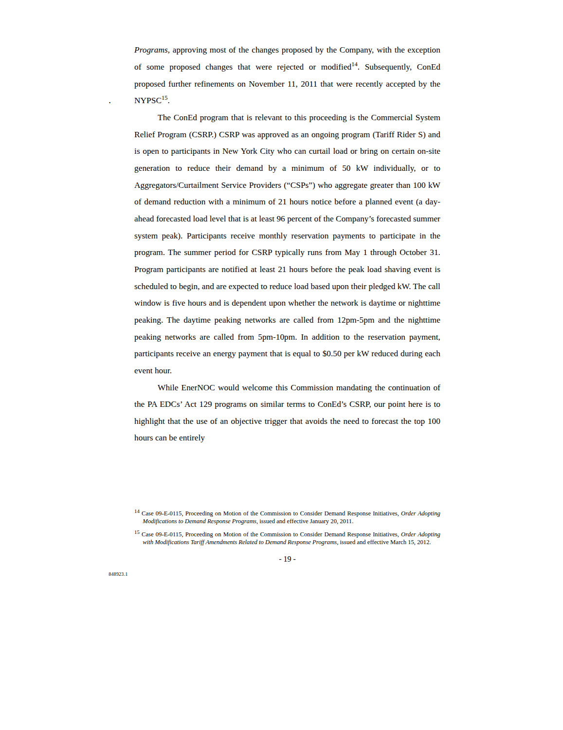.
Programs, approving most of the changes proposed by the Company, with the exception of some proposed changes that were rejected or modified14. Subsequently, ConEd proposed further refinements on November 11, 2011 that were recently accepted by the NYPSC15.
The ConEd program that is relevant to this proceeding is the Commercial System Relief Program (CSRP.) CSRP was approved as an ongoing program (Tariff Rider S) and is open to participants in New York City who can curtail load or bring on certain on-site generation to reduce their demand by a minimum of 50 kW individually, or to Aggregators/Curtailment Service Providers (“CSPs”) who aggregate greater than 100 kW of demand reduction with a minimum of 21 hours notice before a planned event (a day-ahead forecasted load level that is at least 96 percent of the Company’s forecasted summer system peak). Participants receive monthly reservation payments to participate in the program. The summer period for CSRP typically runs from May 1 through October 31. Program participants are notified at least 21 hours before the peak load shaving event is scheduled to begin, and are expected to reduce load based upon their pledged kW. The call window is five hours and is dependent upon whether the network is daytime or nighttime peaking. The daytime peaking networks are called from 12pm-5pm and the nighttime peaking networks are called from 5pm-10pm. In addition to the reservation payment, participants receive an energy payment that is equal to $0.50 per kW reduced during each event hour.
While EnerNOC would welcome this Commission mandating the continuation of the PA EDCs’ Act 129 programs on similar terms to ConEd’s CSRP, our point here is to highlight that the use of an objective trigger that avoids the need to forecast the top 100 hours can be entirely
14 Case 09-E-0115, Proceeding on Motion of the Commission to Consider Demand Response Initiatives, Order Adopting Modifications to Demand Response Programs, issued and effective January 20, 2011.
15 Case 09-E-0115, Proceeding on Motion of the Commission to Consider Demand Response Initiatives, Order Adopting with Modifications Tariff Amendments Related to Demand Response Programs, issued and effective March 15, 2012.
- 19 -
848923.1